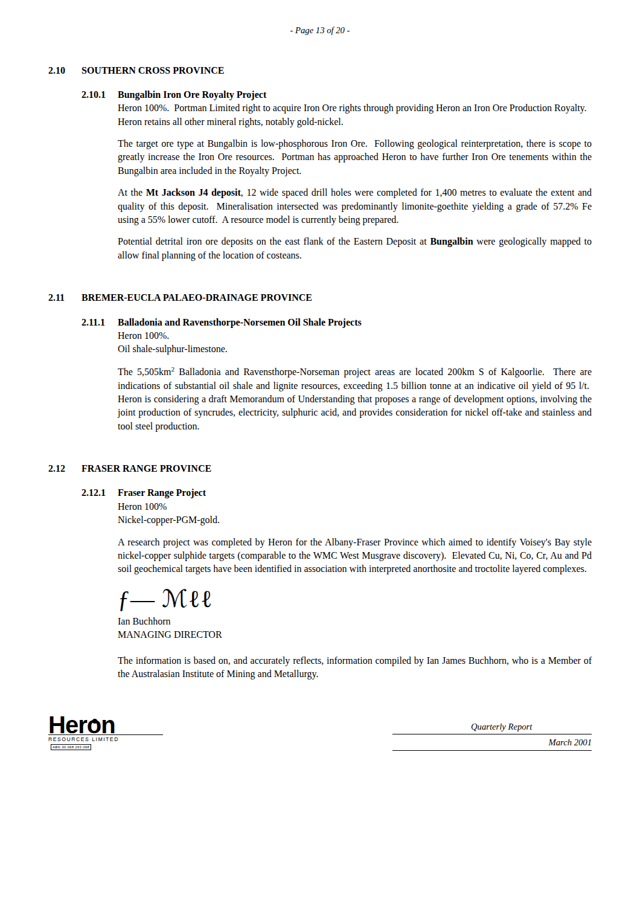- Page 13 of 20 -
2.10 SOUTHERN CROSS PROVINCE
2.10.1 Bungalbin Iron Ore Royalty Project
Heron 100%. Portman Limited right to acquire Iron Ore rights through providing Heron an Iron Ore Production Royalty.
Heron retains all other mineral rights, notably gold-nickel.
The target ore type at Bungalbin is low-phosphorous Iron Ore. Following geological reinterpretation, there is scope to greatly increase the Iron Ore resources. Portman has approached Heron to have further Iron Ore tenements within the Bungalbin area included in the Royalty Project.
At the Mt Jackson J4 deposit, 12 wide spaced drill holes were completed for 1,400 metres to evaluate the extent and quality of this deposit. Mineralisation intersected was predominantly limonite-goethite yielding a grade of 57.2% Fe using a 55% lower cutoff. A resource model is currently being prepared.
Potential detrital iron ore deposits on the east flank of the Eastern Deposit at Bungalbin were geologically mapped to allow final planning of the location of costeans.
2.11 BREMER-EUCLA PALAEO-DRAINAGE PROVINCE
2.11.1 Balladonia and Ravensthorpe-Norsemen Oil Shale Projects
Heron 100%.
Oil shale-sulphur-limestone.
The 5,505km2 Balladonia and Ravensthorpe-Norseman project areas are located 200km S of Kalgoorlie. There are indications of substantial oil shale and lignite resources, exceeding 1.5 billion tonne at an indicative oil yield of 95 l/t. Heron is considering a draft Memorandum of Understanding that proposes a range of development options, involving the joint production of syncrudes, electricity, sulphuric acid, and provides consideration for nickel off-take and stainless and tool steel production.
2.12 FRASER RANGE PROVINCE
2.12.1 Fraser Range Project
Heron 100%
Nickel-copper-PGM-gold.
A research project was completed by Heron for the Albany-Fraser Province which aimed to identify Voisey's Bay style nickel-copper sulphide targets (comparable to the WMC West Musgrave discovery). Elevated Cu, Ni, Co, Cr, Au and Pd soil geochemical targets have been identified in association with interpreted anorthosite and troctolite layered complexes.
ƒ— ℳℓℓ
Ian Buchhorn
MANAGING DIRECTOR
The information is based on, and accurately reflects, information compiled by Ian James Buchhorn, who is a Member of the Australasian Institute of Mining and Metallurgy.
Heron
RESOURCES LIMITED ABN 30 068 263 098
Quarterly Report
March 2001